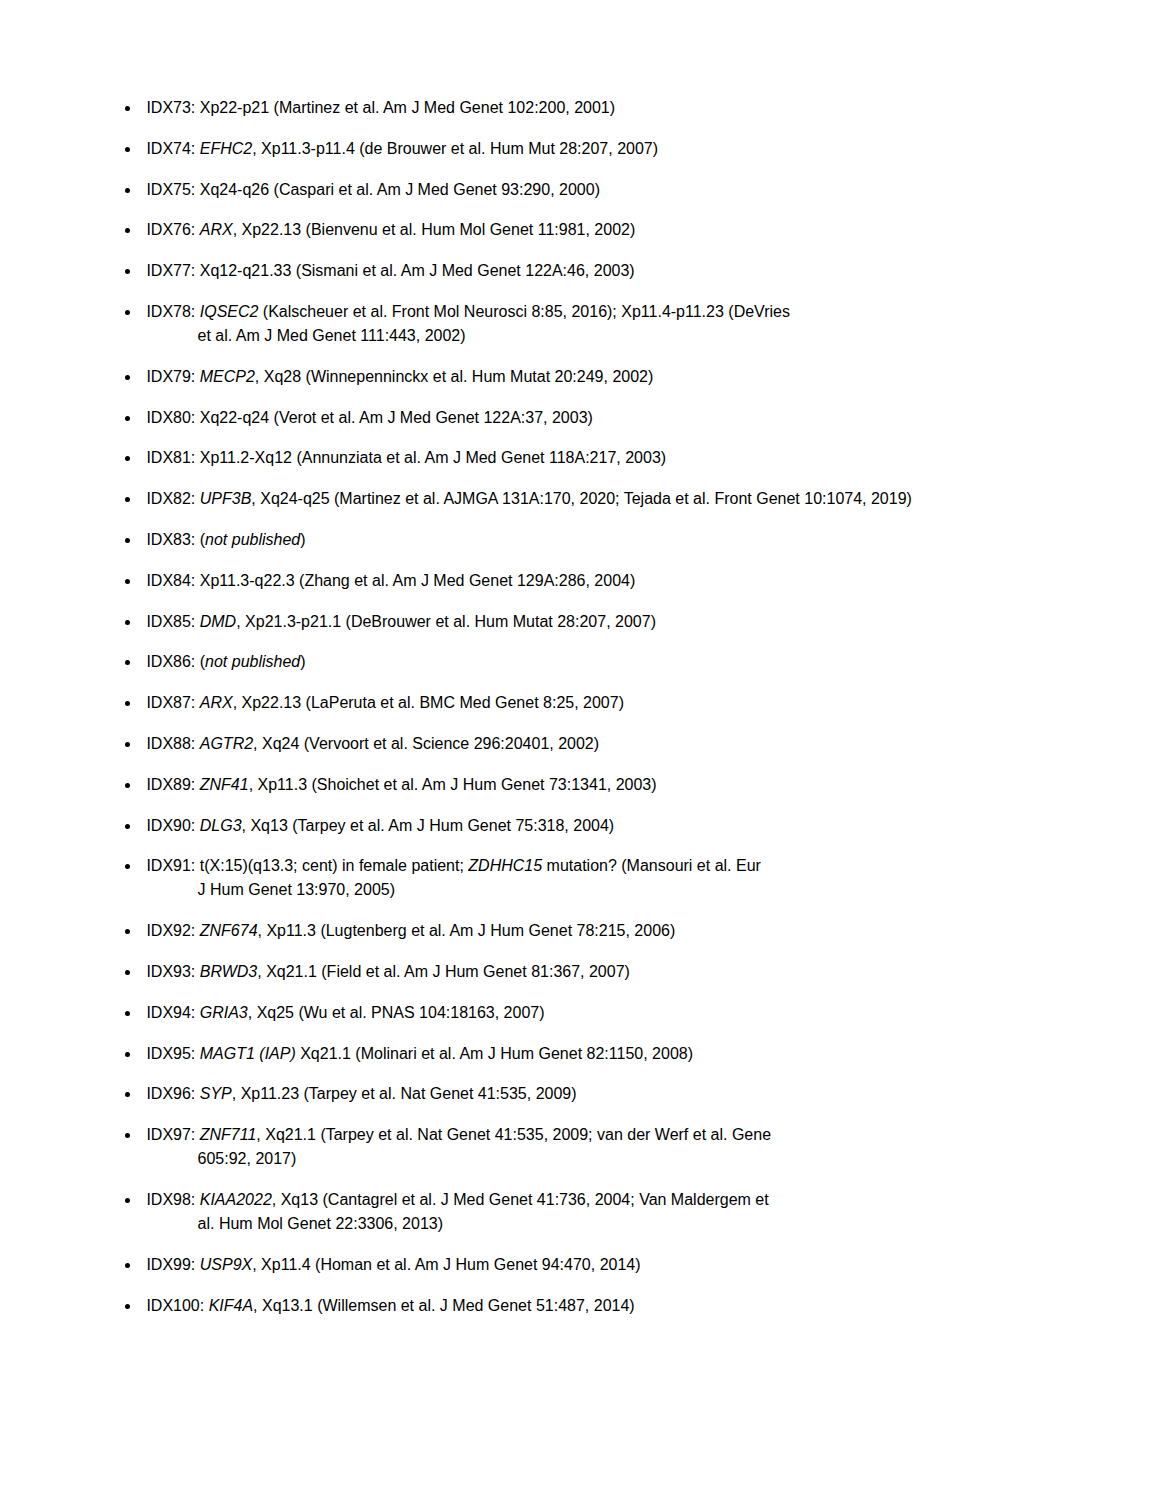IDX73: Xp22-p21 (Martinez et al. Am J Med Genet 102:200, 2001)
IDX74: EFHC2, Xp11.3-p11.4 (de Brouwer et al. Hum Mut 28:207, 2007)
IDX75: Xq24-q26 (Caspari et al. Am J Med Genet 93:290, 2000)
IDX76: ARX, Xp22.13 (Bienvenu et al. Hum Mol Genet 11:981, 2002)
IDX77: Xq12-q21.33 (Sismani et al. Am J Med Genet 122A:46, 2003)
IDX78: IQSEC2 (Kalscheuer et al. Front Mol Neurosci 8:85, 2016); Xp11.4-p11.23 (DeVrieset al. Am J Med Genet 111:443, 2002)
IDX79: MECP2, Xq28 (Winnepenninckx et al. Hum Mutat 20:249, 2002)
IDX80: Xq22-q24 (Verot et al. Am J Med Genet 122A:37, 2003)
IDX81: Xp11.2-Xq12 (Annunziata et al. Am J Med Genet 118A:217, 2003)
IDX82: UPF3B, Xq24-q25 (Martinez et al. AJMGA 131A:170, 2020; Tejada et al. Front Genet 10:1074, 2019)
IDX83: (not published)
IDX84: Xp11.3-q22.3 (Zhang et al. Am J Med Genet 129A:286, 2004)
IDX85: DMD, Xp21.3-p21.1 (DeBrouwer et al. Hum Mutat 28:207, 2007)
IDX86: (not published)
IDX87: ARX, Xp22.13 (LaPeruta et al. BMC Med Genet 8:25, 2007)
IDX88: AGTR2, Xq24 (Vervoort et al. Science 296:20401, 2002)
IDX89: ZNF41, Xp11.3 (Shoichet et al. Am J Hum Genet 73:1341, 2003)
IDX90: DLG3, Xq13 (Tarpey et al. Am J Hum Genet 75:318, 2004)
IDX91: t(X:15)(q13.3; cent) in female patient; ZDHHC15 mutation? (Mansouri et al. EurJ Hum Genet 13:970, 2005)
IDX92: ZNF674, Xp11.3 (Lugtenberg et al. Am J Hum Genet 78:215, 2006)
IDX93: BRWD3, Xq21.1 (Field et al. Am J Hum Genet 81:367, 2007)
IDX94: GRIA3, Xq25 (Wu et al. PNAS 104:18163, 2007)
IDX95: MAGT1 (IAP) Xq21.1 (Molinari et al. Am J Hum Genet 82:1150, 2008)
IDX96: SYP, Xp11.23 (Tarpey et al. Nat Genet 41:535, 2009)
IDX97: ZNF711, Xq21.1 (Tarpey et al. Nat Genet 41:535, 2009; van der Werf et al. Gene605:92, 2017)
IDX98: KIAA2022, Xq13 (Cantagrel et al. J Med Genet 41:736, 2004; Van Maldergem etal. Hum Mol Genet 22:3306, 2013)
IDX99: USP9X, Xp11.4 (Homan et al. Am J Hum Genet 94:470, 2014)
IDX100: KIF4A, Xq13.1 (Willemsen et al. J Med Genet 51:487, 2014)